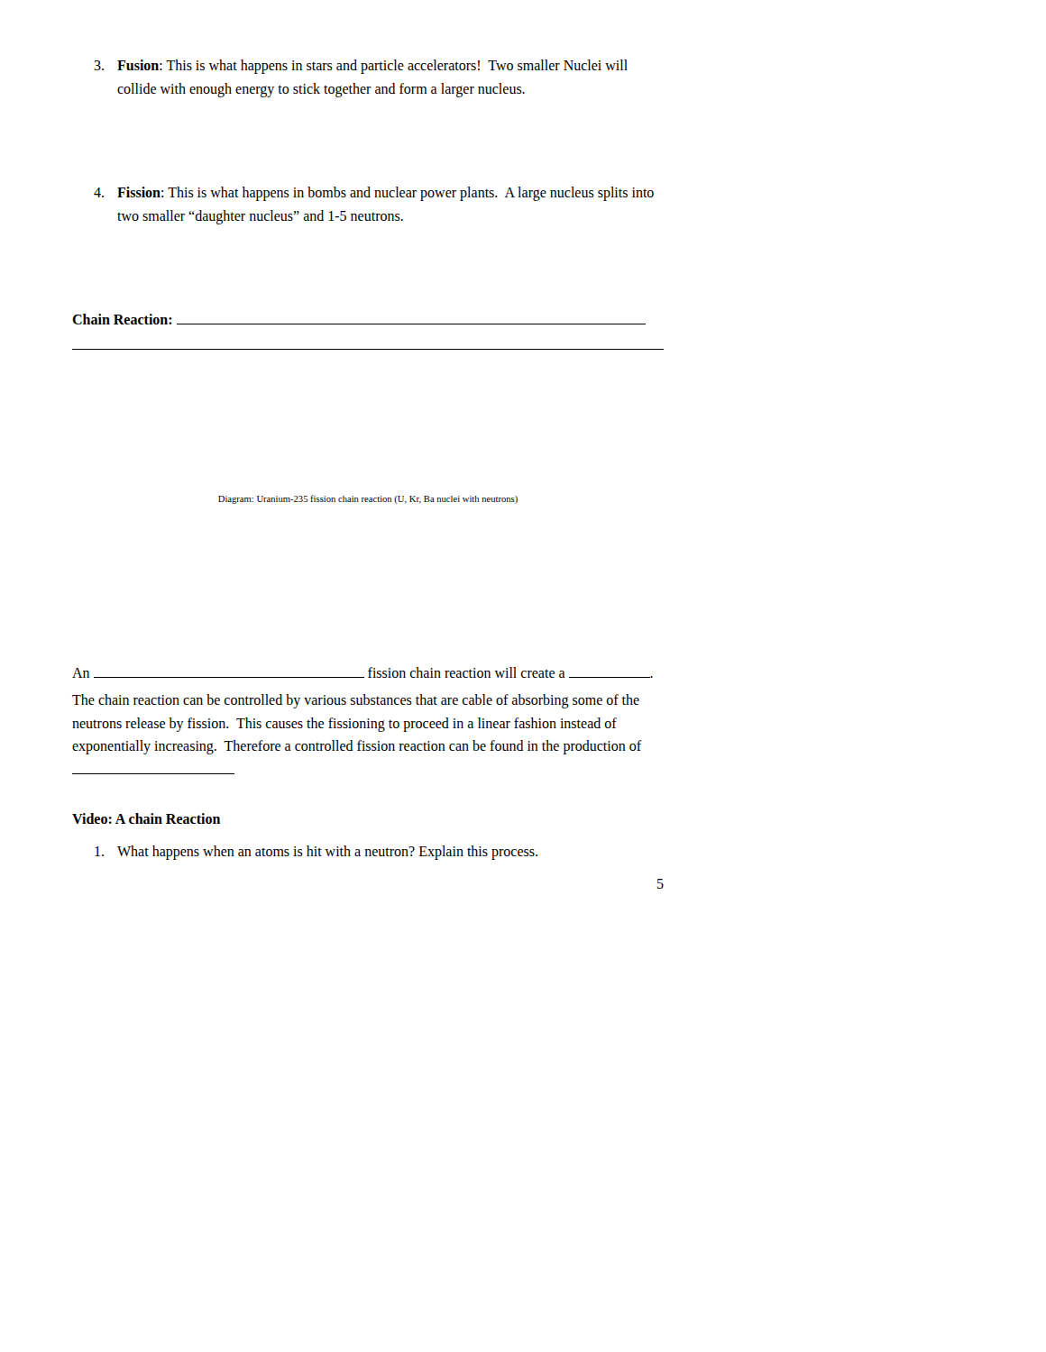Fusion: This is what happens in stars and particle accelerators! Two smaller Nuclei will collide with enough energy to stick together and form a larger nucleus.
Fission: This is what happens in bombs and nuclear power plants. A large nucleus splits into two smaller “daughter nucleus” and 1-5 neutrons.
Chain Reaction:
An fission chain reaction will create a .
The chain reaction can be controlled by various substances that are cable of absorbing some of the neutrons release by fission. This causes the fissioning to proceed in a linear fashion instead of exponentially increasing. Therefore a controlled fission reaction can be found in the production of
Video: A chain Reaction
What happens when an atoms is hit with a neutron? Explain this process.
5